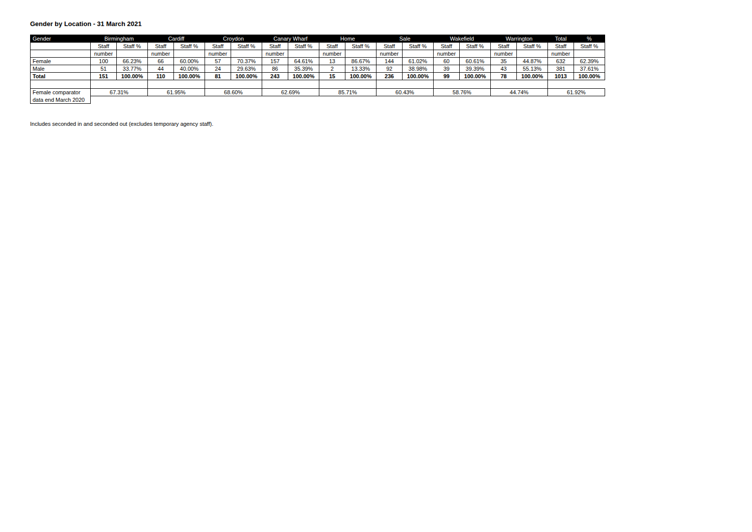Gender by Location - 31 March 2021
| Gender | Birmingham | Cardiff | Croydon | Canary Wharf | Home | Sale | Wakefield | Warrington | Total | % |
| --- | --- | --- | --- | --- | --- | --- | --- | --- | --- | --- |
| | Staff | Staff % | Staff | Staff % | Staff | Staff % | Staff | Staff % | Staff | Staff % | Staff | Staff % | Staff | Staff % | Staff | Staff % | Staff | Staff % |
| | number | | number | | number | | number | | number | | number | | number | | number | | number | |
| Female | 100 | 66.23% | 66 | 60.00% | 57 | 70.37% | 157 | 64.61% | 13 | 86.67% | 144 | 61.02% | 60 | 60.61% | 35 | 44.87% | 632 | 62.39% |
| Male | 51 | 33.77% | 44 | 40.00% | 24 | 29.63% | 86 | 35.39% | 2 | 13.33% | 92 | 38.98% | 39 | 39.39% | 43 | 55.13% | 381 | 37.61% |
| Total | 151 | 100.00% | 110 | 100.00% | 81 | 100.00% | 243 | 100.00% | 15 | 100.00% | 236 | 100.00% | 99 | 100.00% | 78 | 100.00% | 1013 | 100.00% |
| Female comparator | 67.31% | 61.95% | 68.60% | 62.69% | 85.71% | 60.43% | 58.76% | 44.74% | 61.92% |
| data end March 2020 | | | | | | | | | |
Includes seconded in and seconded out (excludes temporary agency staff).